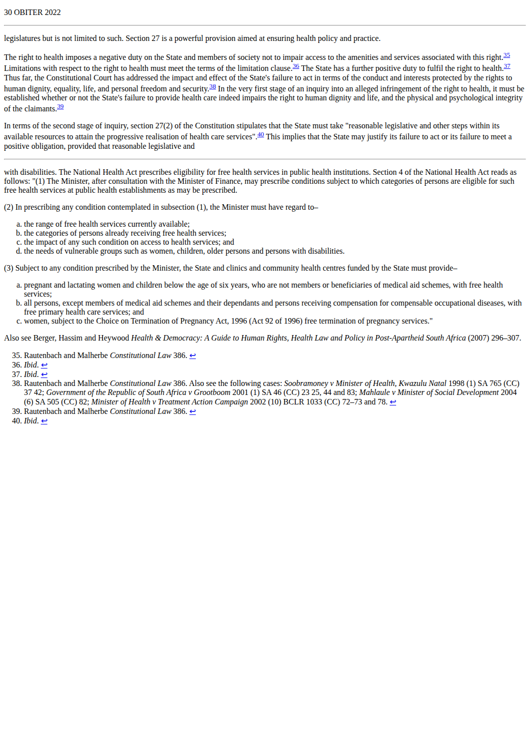30 OBITER 2022
legislatures but is not limited to such. Section 27 is a powerful provision aimed at ensuring health policy and practice.
The right to health imposes a negative duty on the State and members of society not to impair access to the amenities and services associated with this right.35 Limitations with respect to the right to health must meet the terms of the limitation clause.36 The State has a further positive duty to fulfil the right to health.37 Thus far, the Constitutional Court has addressed the impact and effect of the State's failure to act in terms of the conduct and interests protected by the rights to human dignity, equality, life, and personal freedom and security.38 In the very first stage of an inquiry into an alleged infringement of the right to health, it must be established whether or not the State's failure to provide health care indeed impairs the right to human dignity and life, and the physical and psychological integrity of the claimants.39
In terms of the second stage of inquiry, section 27(2) of the Constitution stipulates that the State must take "reasonable legislative and other steps within its available resources to attain the progressive realisation of health care services".40 This implies that the State may justify its failure to act or its failure to meet a positive obligation, provided that reasonable legislative and
with disabilities. The National Health Act prescribes eligibility for free health services in public health institutions. Section 4 of the National Health Act reads as follows: "(1) The Minister, after consultation with the Minister of Finance, may prescribe conditions subject to which categories of persons are eligible for such free health services at public health establishments as may be prescribed.
(2) In prescribing any condition contemplated in subsection (1), the Minister must have regard to–
the range of free health services currently available;
the categories of persons already receiving free health services;
the impact of any such condition on access to health services; and
the needs of vulnerable groups such as women, children, older persons and persons with disabilities.
(3) Subject to any condition prescribed by the Minister, the State and clinics and community health centres funded by the State must provide–
pregnant and lactating women and children below the age of six years, who are not members or beneficiaries of medical aid schemes, with free health services;
all persons, except members of medical aid schemes and their dependants and persons receiving compensation for compensable occupational diseases, with free primary health care services; and
women, subject to the Choice on Termination of Pregnancy Act, 1996 (Act 92 of 1996) free termination of pregnancy services."
Also see Berger, Hassim and Heywood Health & Democracy: A Guide to Human Rights, Health Law and Policy in Post-Apartheid South Africa (2007) 296–307.
Rautenbach and Malherbe Constitutional Law 386. ↩
Ibid. ↩
Ibid. ↩
Rautenbach and Malherbe Constitutional Law 386. Also see the following cases: Soobramoney v Minister of Health, Kwazulu Natal 1998 (1) SA 765 (CC) 37 42; Government of the Republic of South Africa v Grootboom 2001 (1) SA 46 (CC) 23 25, 44 and 83; Mahlaule v Minister of Social Development 2004 (6) SA 505 (CC) 82; Minister of Health v Treatment Action Campaign 2002 (10) BCLR 1033 (CC) 72–73 and 78. ↩
Rautenbach and Malherbe Constitutional Law 386. ↩
Ibid. ↩